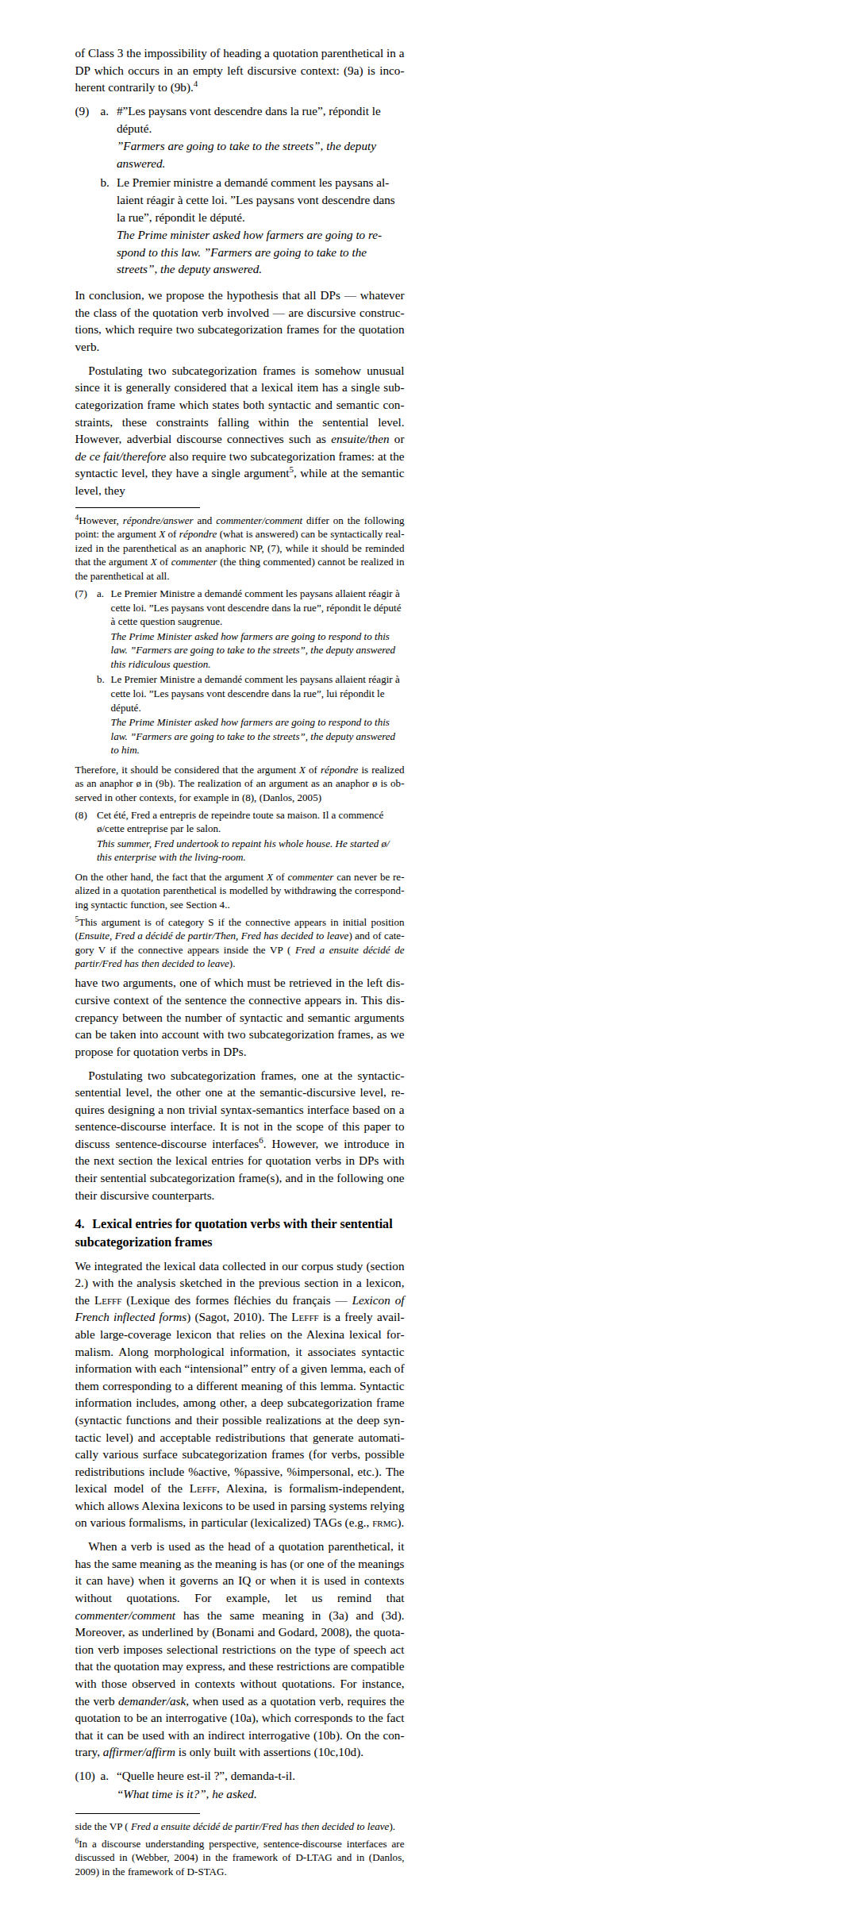of Class 3 the impossibility of heading a quotation parenthetical in a DP which occurs in an empty left discursive context: (9a) is incoherent contrarily to (9b).4
| (9) | a. | #”Les paysans vont descendre dans la rue”, répondit le député. ”Farmers are going to take to the streets”, the deputy answered. |
| | b. | Le Premier ministre a demandé comment les paysans allaient réagir à cette loi. ”Les paysans vont descendre dans la rue”, répondit le député. The Prime minister asked how farmers are going to respond to this law. ”Farmers are going to take to the streets”, the deputy answered. |
In conclusion, we propose the hypothesis that all DPs — whatever the class of the quotation verb involved — are discursive constructions, which require two subcategorization frames for the quotation verb.
Postulating two subcategorization frames is somehow unusual since it is generally considered that a lexical item has a single subcategorization frame which states both syntactic and semantic constraints, these constraints falling within the sentential level. However, adverbial discourse connectives such as ensuite/then or de ce fait/therefore also require two subcategorization frames: at the syntactic level, they have a single argument5, while at the semantic level, they
4However, répondre/answer and commenter/comment differ on the following point: the argument X of répondre (what is answered) can be syntactically realized in the parenthetical as an anaphoric NP, (7), while it should be reminded that the argument X of commenter (the thing commented) cannot be realized in the parenthetical at all.
| (7) | a. | Le Premier Ministre a demandé comment les paysans allaient réagir à cette loi. ”Les paysans vont descendre dans la rue”, répondit le député à cette question saugrenue. The Prime Minister asked how farmers are going to respond to this law. ”Farmers are going to take to the streets”, the deputy answered this ridiculous question. |
| | b. | Le Premier Ministre a demandé comment les paysans allaient réagir à cette loi. ”Les paysans vont descendre dans la rue”, lui répondit le député. The Prime Minister asked how farmers are going to respond to this law. ”Farmers are going to take to the streets”, the deputy answered to him. |
Therefore, it should be considered that the argument X of répondre is realized as an anaphor ø in (9b). The realization of an argument as an anaphor ø is observed in other contexts, for example in (8), (Danlos, 2005)
| (8) | Cet été, Fred a entrepris de repeindre toute sa maison. Il a commencé ø/cette entreprise par le salon. This summer, Fred undertook to repaint his whole house. He started ø/ this enterprise with the living-room. |
On the other hand, the fact that the argument X of commenter can never be realized in a quotation parenthetical is modelled by withdrawing the corresponding syntactic function, see Section 4..
5This argument is of category S if the connective appears in initial position (Ensuite, Fred a décidé de partir/Then, Fred has decided to leave) and of category V if the connective appears inside the VP ( Fred a ensuite décidé de partir/Fred has then decided to leave).
have two arguments, one of which must be retrieved in the left discursive context of the sentence the connective appears in. This discrepancy between the number of syntactic and semantic arguments can be taken into account with two subcategorization frames, as we propose for quotation verbs in DPs.
Postulating two subcategorization frames, one at the syntactic-sentential level, the other one at the semantic-discursive level, requires designing a non trivial syntax-semantics interface based on a sentence-discourse interface. It is not in the scope of this paper to discuss sentence-discourse interfaces6. However, we introduce in the next section the lexical entries for quotation verbs in DPs with their sentential subcategorization frame(s), and in the following one their discursive counterparts.
4. Lexical entries for quotation verbs with their sentential subcategorization frames
We integrated the lexical data collected in our corpus study (section 2.) with the analysis sketched in the previous section in a lexicon, the Lefff (Lexique des formes fléchies du français — Lexicon of French inflected forms) (Sagot, 2010). The Lefff is a freely available large-coverage lexicon that relies on the Alexina lexical formalism. Along morphological information, it associates syntactic information with each “intensional” entry of a given lemma, each of them corresponding to a different meaning of this lemma. Syntactic information includes, among other, a deep subcategorization frame (syntactic functions and their possible realizations at the deep syntactic level) and acceptable redistributions that generate automatically various surface subcategorization frames (for verbs, possible redistributions include %active, %passive, %impersonal, etc.). The lexical model of the Lefff, Alexina, is formalism-independent, which allows Alexina lexicons to be used in parsing systems relying on various formalisms, in particular (lexicalized) TAGs (e.g., frmg).
When a verb is used as the head of a quotation parenthetical, it has the same meaning as the meaning is has (or one of the meanings it can have) when it governs an IQ or when it is used in contexts without quotations. For example, let us remind that commenter/comment has the same meaning in (3a) and (3d). Moreover, as underlined by (Bonami and Godard, 2008), the quotation verb imposes selectional restrictions on the type of speech act that the quotation may express, and these restrictions are compatible with those observed in contexts without quotations. For instance, the verb demander/ask, when used as a quotation verb, requires the quotation to be an interrogative (10a), which corresponds to the fact that it can be used with an indirect interrogative (10b). On the contrary, affirmer/affirm is only built with assertions (10c,10d).
| (10) | a. | “Quelle heure est-il ?”, demanda-t-il. “What time is it?”, he asked. |
side the VP ( Fred a ensuite décidé de partir/Fred has then decided to leave).
6In a discourse understanding perspective, sentence-discourse interfaces are discussed in (Webber, 2004) in the framework of D-LTAG and in (Danlos, 2009) in the framework of D-STAG.